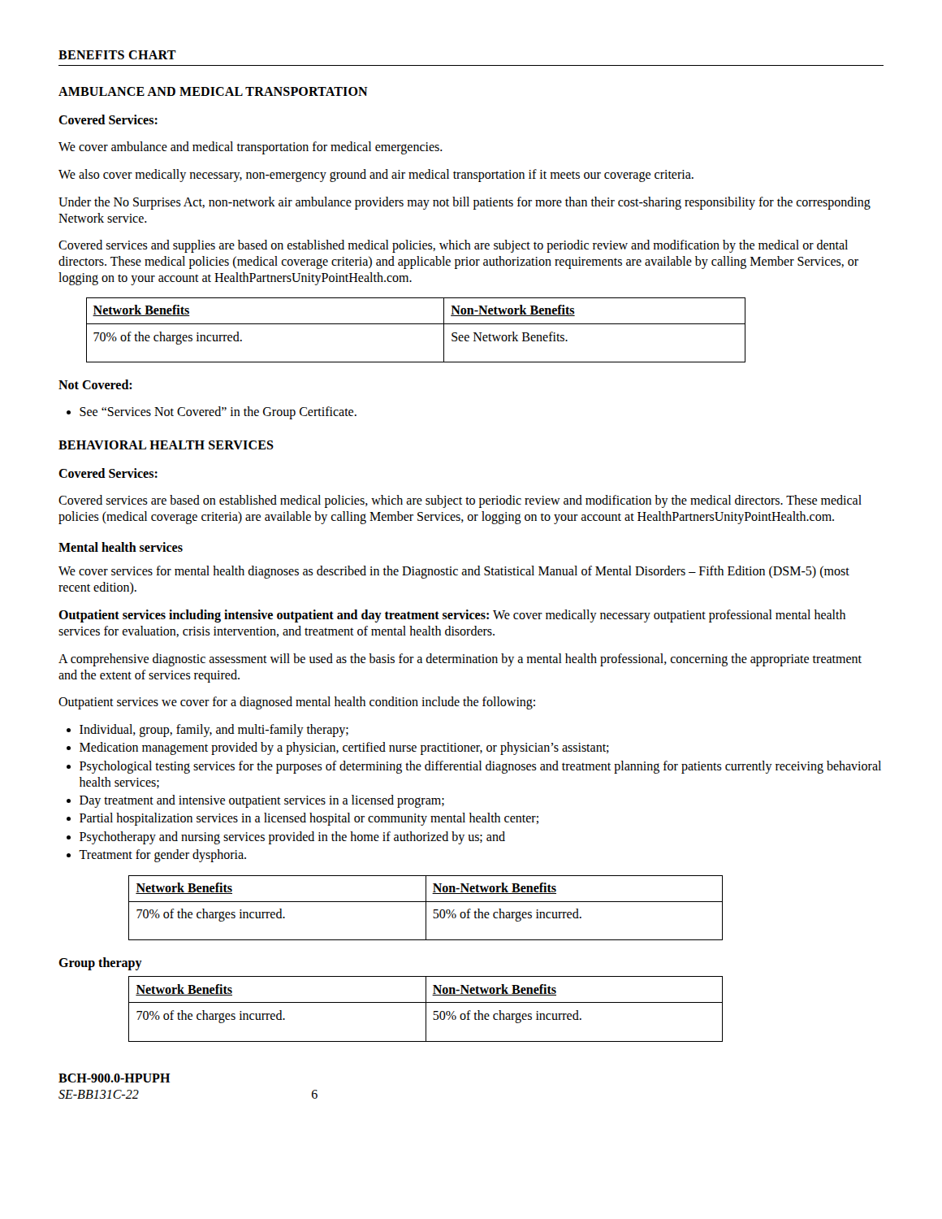BENEFITS CHART
AMBULANCE AND MEDICAL TRANSPORTATION
Covered Services:
We cover ambulance and medical transportation for medical emergencies.
We also cover medically necessary, non-emergency ground and air medical transportation if it meets our coverage criteria.
Under the No Surprises Act, non-network air ambulance providers may not bill patients for more than their cost-sharing responsibility for the corresponding Network service.
Covered services and supplies are based on established medical policies, which are subject to periodic review and modification by the medical or dental directors. These medical policies (medical coverage criteria) and applicable prior authorization requirements are available by calling Member Services, or logging on to your account at HealthPartnersUnityPointHealth.com.
| Network Benefits | Non-Network Benefits |
| --- | --- |
| 70% of the charges incurred. | See Network Benefits. |
Not Covered:
See “Services Not Covered” in the Group Certificate.
BEHAVIORAL HEALTH SERVICES
Covered Services:
Covered services are based on established medical policies, which are subject to periodic review and modification by the medical directors. These medical policies (medical coverage criteria) are available by calling Member Services, or logging on to your account at HealthPartnersUnityPointHealth.com.
Mental health services
We cover services for mental health diagnoses as described in the Diagnostic and Statistical Manual of Mental Disorders – Fifth Edition (DSM-5) (most recent edition).
Outpatient services including intensive outpatient and day treatment services: We cover medically necessary outpatient professional mental health services for evaluation, crisis intervention, and treatment of mental health disorders.
A comprehensive diagnostic assessment will be used as the basis for a determination by a mental health professional, concerning the appropriate treatment and the extent of services required.
Outpatient services we cover for a diagnosed mental health condition include the following:
Individual, group, family, and multi-family therapy;
Medication management provided by a physician, certified nurse practitioner, or physician’s assistant;
Psychological testing services for the purposes of determining the differential diagnoses and treatment planning for patients currently receiving behavioral health services;
Day treatment and intensive outpatient services in a licensed program;
Partial hospitalization services in a licensed hospital or community mental health center;
Psychotherapy and nursing services provided in the home if authorized by us; and
Treatment for gender dysphoria.
| Network Benefits | Non-Network Benefits |
| --- | --- |
| 70% of the charges incurred. | 50% of the charges incurred. |
Group therapy
| Network Benefits | Non-Network Benefits |
| --- | --- |
| 70% of the charges incurred. | 50% of the charges incurred. |
BCH-900.0-HPUPH
SE-BB131C-22 6